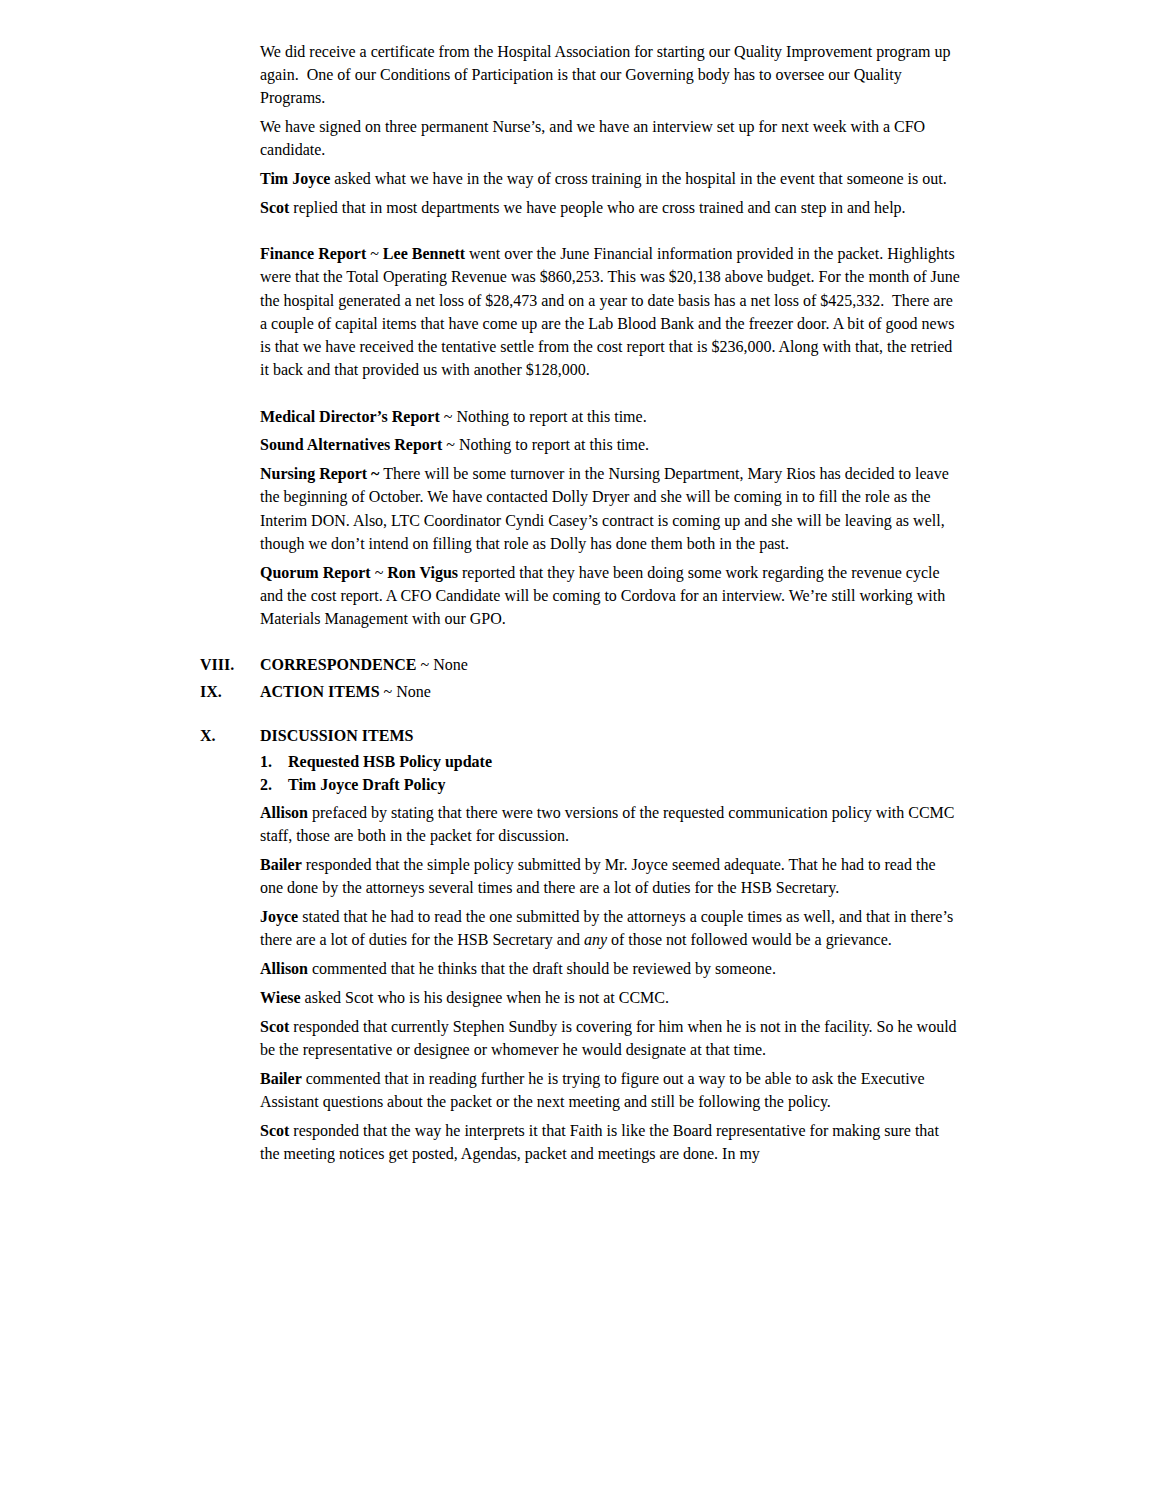We did receive a certificate from the Hospital Association for starting our Quality Improvement program up again. One of our Conditions of Participation is that our Governing body has to oversee our Quality Programs.
We have signed on three permanent Nurse’s, and we have an interview set up for next week with a CFO candidate.
Tim Joyce asked what we have in the way of cross training in the hospital in the event that someone is out.
Scot replied that in most departments we have people who are cross trained and can step in and help.
Finance Report ~ Lee Bennett went over the June Financial information provided in the packet. Highlights were that the Total Operating Revenue was $860,253. This was $20,138 above budget. For the month of June the hospital generated a net loss of $28,473 and on a year to date basis has a net loss of $425,332. There are a couple of capital items that have come up are the Lab Blood Bank and the freezer door. A bit of good news is that we have received the tentative settle from the cost report that is $236,000. Along with that, the retried it back and that provided us with another $128,000.
Medical Director’s Report ~ Nothing to report at this time.
Sound Alternatives Report ~ Nothing to report at this time.
Nursing Report ~ There will be some turnover in the Nursing Department, Mary Rios has decided to leave the beginning of October. We have contacted Dolly Dryer and she will be coming in to fill the role as the Interim DON. Also, LTC Coordinator Cyndi Casey’s contract is coming up and she will be leaving as well, though we don’t intend on filling that role as Dolly has done them both in the past.
Quorum Report ~ Ron Vigus reported that they have been doing some work regarding the revenue cycle and the cost report. A CFO Candidate will be coming to Cordova for an interview. We’re still working with Materials Management with our GPO.
VIII.
CORRESPONDENCE ~ None
IX.
ACTION ITEMS ~ None
X.
DISCUSSION ITEMS
Requested HSB Policy update
Tim Joyce Draft Policy
Allison prefaced by stating that there were two versions of the requested communication policy with CCMC staff, those are both in the packet for discussion.
Bailer responded that the simple policy submitted by Mr. Joyce seemed adequate. That he had to read the one done by the attorneys several times and there are a lot of duties for the HSB Secretary.
Joyce stated that he had to read the one submitted by the attorneys a couple times as well, and that in there’s there are a lot of duties for the HSB Secretary and any of those not followed would be a grievance.
Allison commented that he thinks that the draft should be reviewed by someone.
Wiese asked Scot who is his designee when he is not at CCMC.
Scot responded that currently Stephen Sundby is covering for him when he is not in the facility. So he would be the representative or designee or whomever he would designate at that time.
Bailer commented that in reading further he is trying to figure out a way to be able to ask the Executive Assistant questions about the packet or the next meeting and still be following the policy.
Scot responded that the way he interprets it that Faith is like the Board representative for making sure that the meeting notices get posted, Agendas, packet and meetings are done. In my